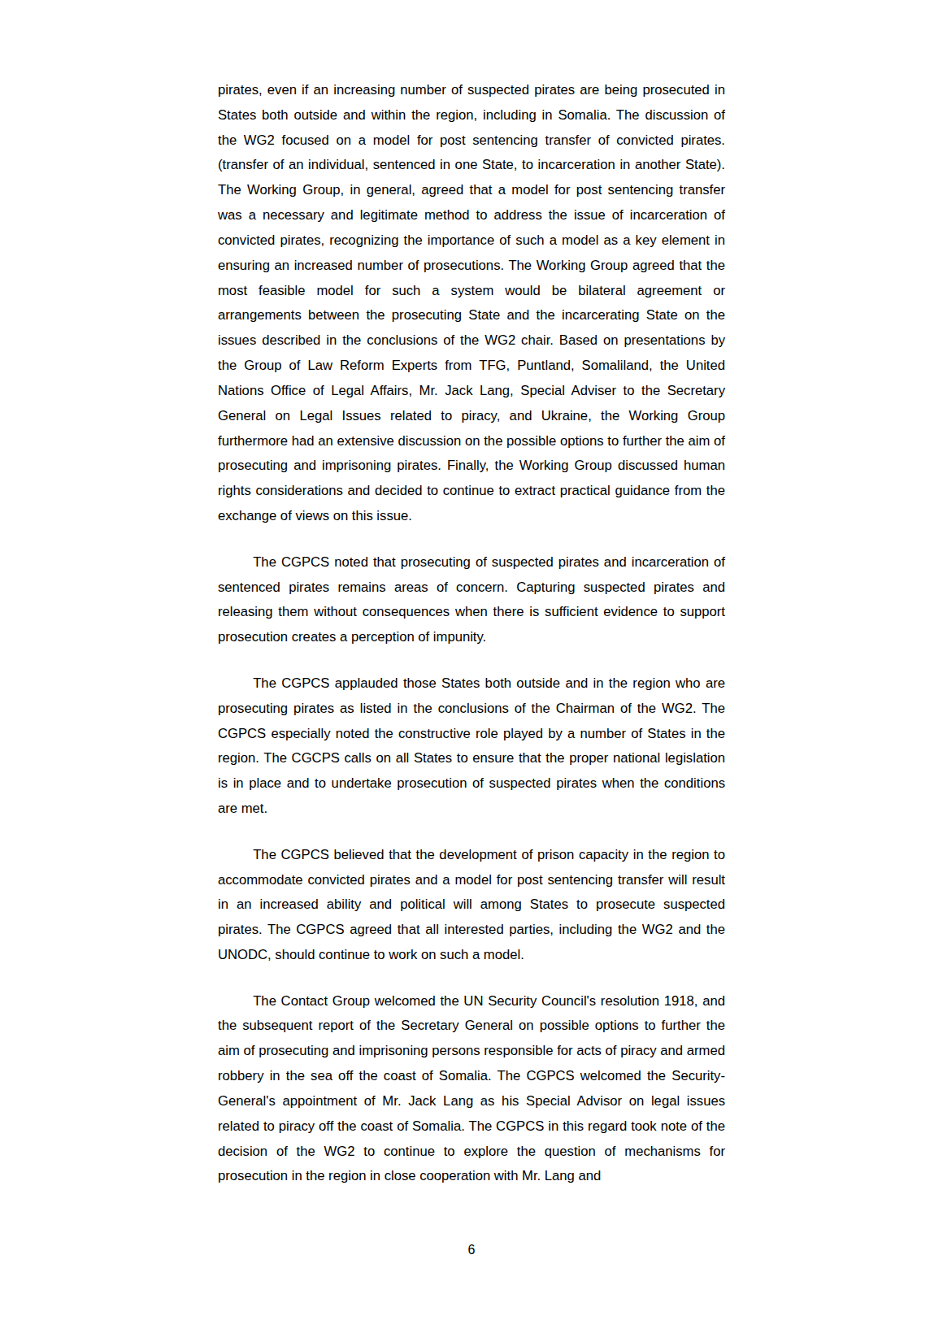pirates, even if an increasing number of suspected pirates are being prosecuted in States both outside and within the region, including in Somalia. The discussion of the WG2 focused on a model for post sentencing transfer of convicted pirates. (transfer of an individual, sentenced in one State, to incarceration in another State). The Working Group, in general, agreed that a model for post sentencing transfer was a necessary and legitimate method to address the issue of incarceration of convicted pirates, recognizing the importance of such a model as a key element in ensuring an increased number of prosecutions. The Working Group agreed that the most feasible model for such a system would be bilateral agreement or arrangements between the prosecuting State and the incarcerating State on the issues described in the conclusions of the WG2 chair. Based on presentations by the Group of Law Reform Experts from TFG, Puntland, Somaliland, the United Nations Office of Legal Affairs, Mr. Jack Lang, Special Adviser to the Secretary General on Legal Issues related to piracy, and Ukraine, the Working Group furthermore had an extensive discussion on the possible options to further the aim of prosecuting and imprisoning pirates. Finally, the Working Group discussed human rights considerations and decided to continue to extract practical guidance from the exchange of views on this issue.
The CGPCS noted that prosecuting of suspected pirates and incarceration of sentenced pirates remains areas of concern. Capturing suspected pirates and releasing them without consequences when there is sufficient evidence to support prosecution creates a perception of impunity.
The CGPCS applauded those States both outside and in the region who are prosecuting pirates as listed in the conclusions of the Chairman of the WG2. The CGPCS especially noted the constructive role played by a number of States in the region. The CGCPS calls on all States to ensure that the proper national legislation is in place and to undertake prosecution of suspected pirates when the conditions are met.
The CGPCS believed that the development of prison capacity in the region to accommodate convicted pirates and a model for post sentencing transfer will result in an increased ability and political will among States to prosecute suspected pirates. The CGPCS agreed that all interested parties, including the WG2 and the UNODC, should continue to work on such a model.
The Contact Group welcomed the UN Security Council's resolution 1918, and the subsequent report of the Secretary General on possible options to further the aim of prosecuting and imprisoning persons responsible for acts of piracy and armed robbery in the sea off the coast of Somalia. The CGPCS welcomed the Security-General's appointment of Mr. Jack Lang as his Special Advisor on legal issues related to piracy off the coast of Somalia. The CGPCS in this regard took note of the decision of the WG2 to continue to explore the question of mechanisms for prosecution in the region in close cooperation with Mr. Lang and
6